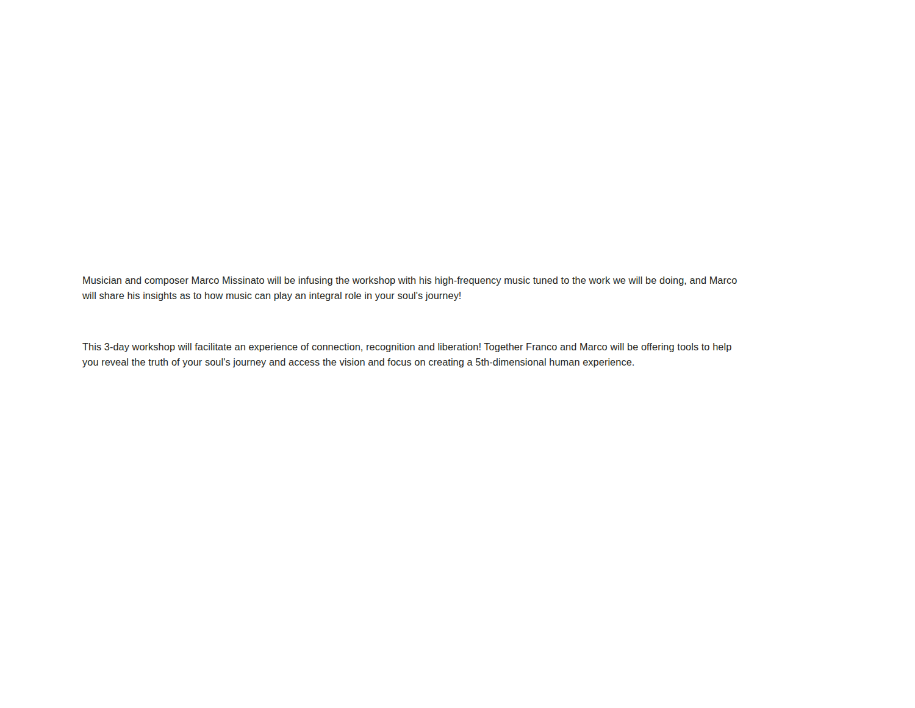Musician and composer Marco Missinato will be infusing the workshop with his high-frequency music tuned to the work we will be doing, and Marco will share his insights as to how music can play an integral role in your soul's journey!
This 3-day workshop will facilitate an experience of connection, recognition and liberation! Together Franco and Marco will be offering tools to help you reveal the truth of your soul's journey and access the vision and focus on creating a 5th-dimensional human experience.